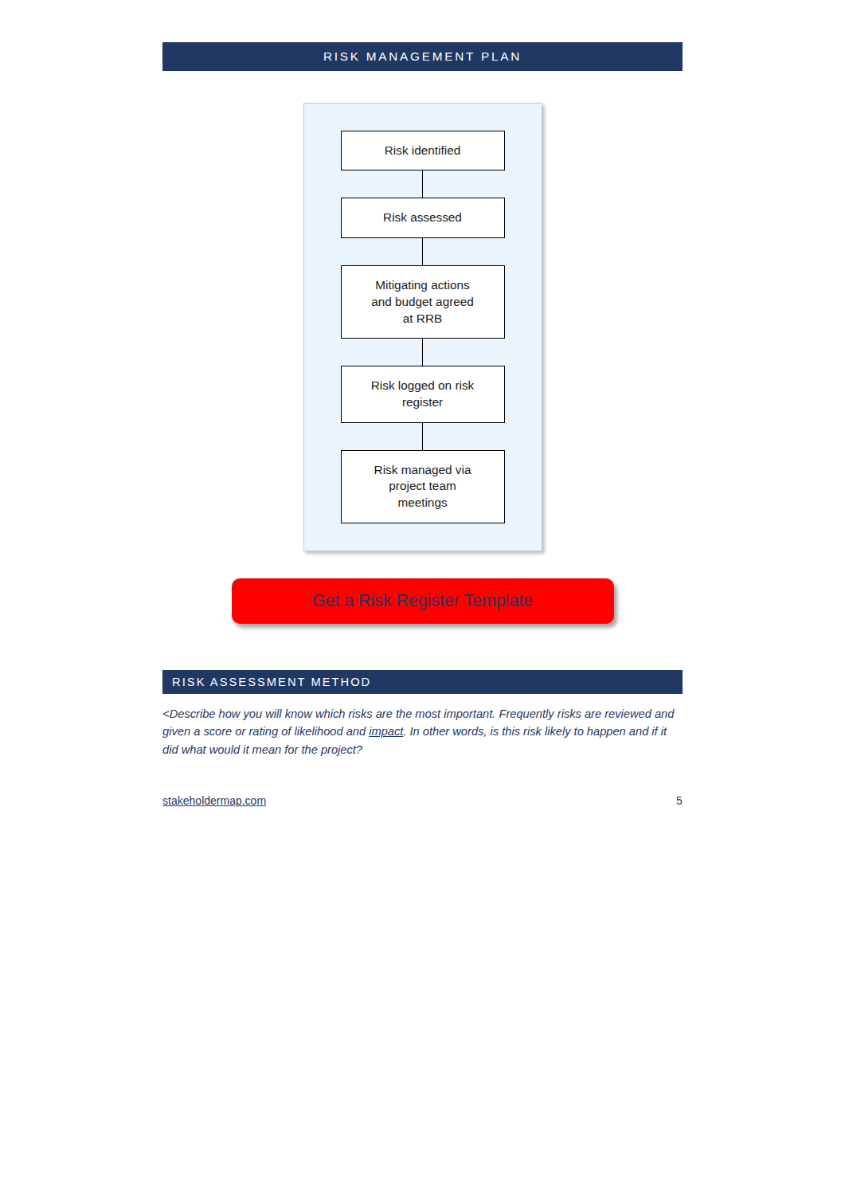RISK MANAGEMENT PLAN
Risk identified
Risk assessed
Mitigating actions
and budget agreed
at RRB
Risk logged on risk
register
Risk managed via
project team
meetings
Get a Risk Register Template
RISK ASSESSMENT METHOD
<Describe how you will know which risks are the most important. Frequently risks are reviewed and given a score or rating of likelihood and impact. In other words, is this risk likely to happen and if it did what would it mean for the project?
stakeholdermap.com 5